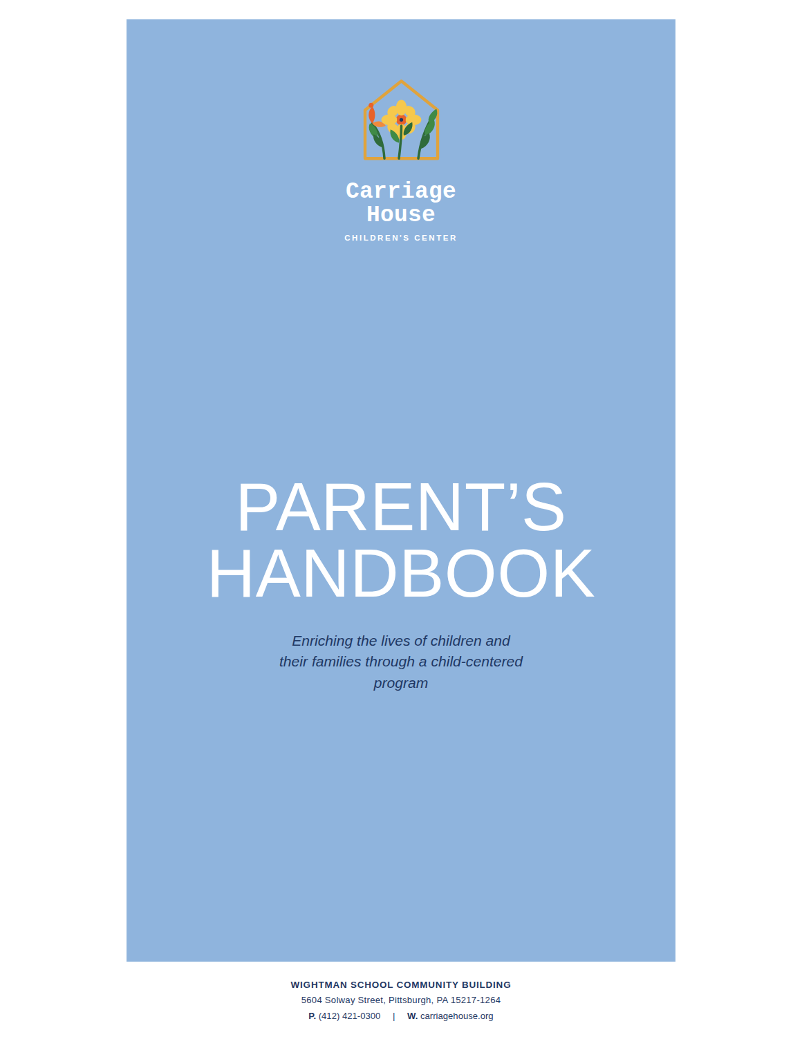Carriage
House
CHILDREN'S CENTER
PARENT’S HANDBOOK
Enriching the lives of children and their families through a child-centered program
WIGHTMAN SCHOOL COMMUNITY BUILDING
5604 Solway Street, Pittsburgh, PA 15217-1264
P. (412) 421-0300 | W. carriagehouse.org